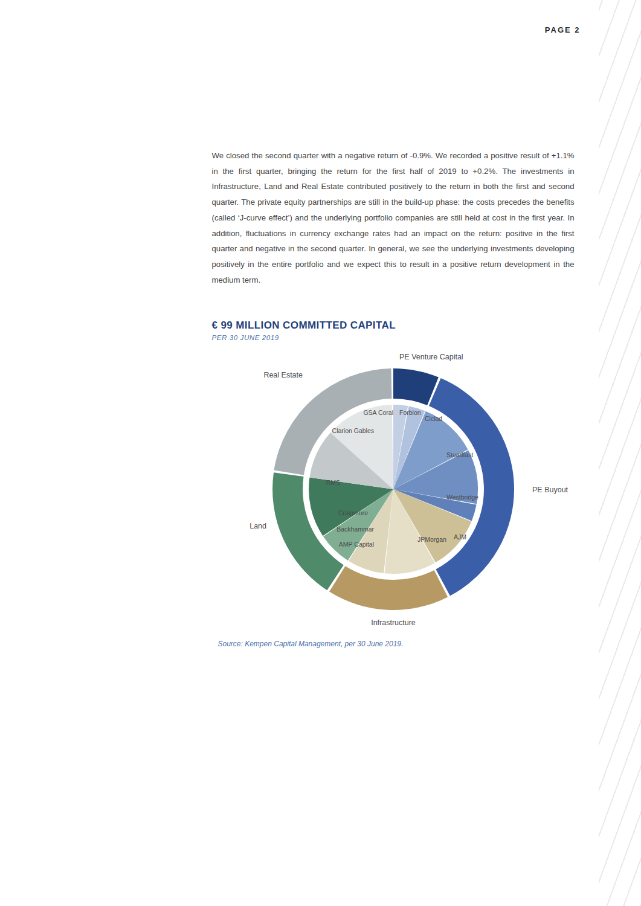PAGE 2
We closed the second quarter with a negative return of -0.9%. We recorded a positive result of +1.1% in the first quarter, bringing the return for the first half of 2019 to +0.2%. The investments in Infrastructure, Land and Real Estate contributed positively to the return in both the first and second quarter. The private equity partnerships are still in the build-up phase: the costs precedes the benefits (called ‘J-curve effect’) and the underlying portfolio companies are still held at cost in the first year. In addition, fluctuations in currency exchange rates had an impact on the return: positive in the first quarter and negative in the second quarter. In general, we see the underlying investments developing positively in the entire portfolio and we expect this to result in a positive return development in the medium term.
€ 99 MILLION COMMITTED CAPITAL
PER 30 JUNE 2019
PE Venture Capital PE Buyout Infrastructure Land Real Estate Forbion Ciclad Steadfast Westbridge AJM JPMorgan AMP Capital Backhammar Craigmore RMS Clarion Gables GSA Coral
Source: Kempen Capital Management, per 30 June 2019.